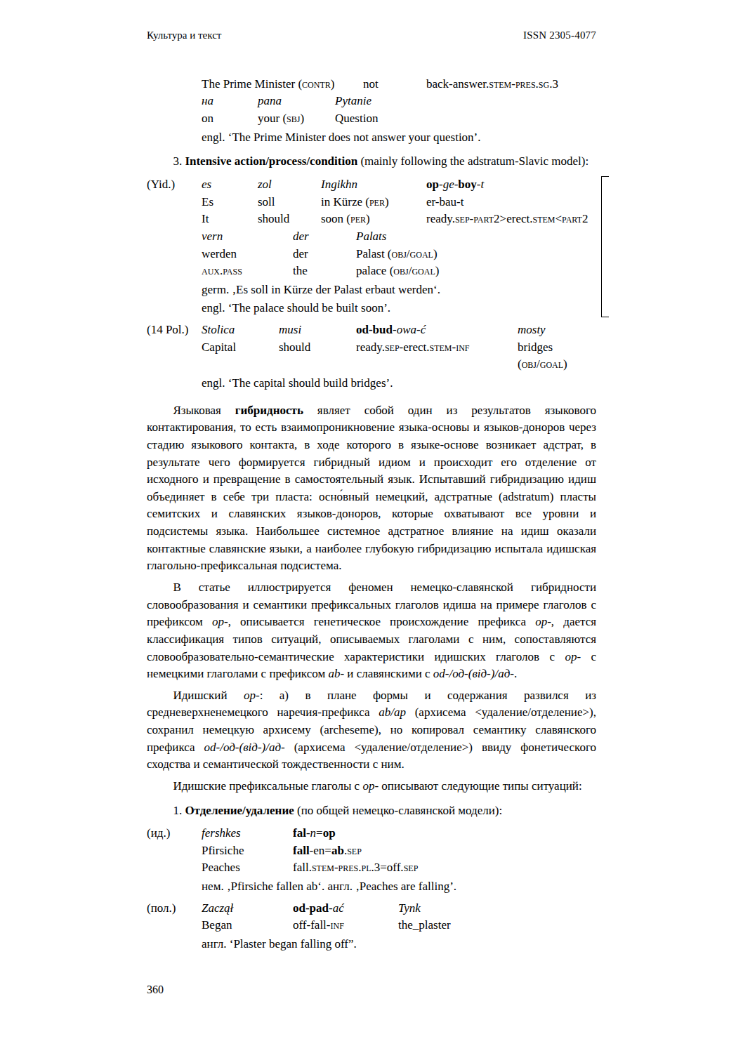Культура и текст
ISSN 2305-4077
The Prime Minister (contr)
not
back-answer.stem-pres.sg.3
на
pana
Pytanie
on
your (sbj)
Question
engl. ‘The Prime Minister does not answer your question’.
3. Intensive action/process/condition (mainly following the adstratum-Slavic model):
(Yid.)
es
zol
Ingikhn
op-ge-boy-t
Es
soll
in Kürze (per)
er-bau-t
It
should
soon (per)
ready.sep-part2>erect.stem<part2
vern
der
Palats
werden
der
Palast (obj/goal)
aux.pass
the
palace (obj/goal)
germ. ‚Es soll in Kürze der Palast erbaut werden‘.
engl. ‘The palace should be built soon’.
(14 Pol.)
Stolica
musi
od-bud-owa-ć
mosty
Capital
should
ready.sep-erect.stem-inf
bridges (obj/goal)
engl. ‘The capital should build bridges’.
Языковая гибридность являет собой один из результатов языкового контактирования, то есть взаимопроникновение языка-основы и языков-доноров через стадию языкового контакта, в ходе которого в языке-основе возникает адстрат, в результате чего формируется гибридный идиом и происходит его отделение от исходного и превращение в самостоятельный язык. Испытавший гибридизацию идиш объединяет в себе три пласта: осно́вный немецкий, адстратные (adstratum) пласты семитских и славянских языков-доноров, которые охватывают все уровни и подсистемы языка. Наибольшее системное адстратное влияние на идиш оказали контактные славянские языки, а наиболее глубокую гибридизацию испытала идишская глагольно-префиксальная подсистема.
В статье иллюстрируется феномен немецко-славянской гибридности словообразования и семантики префиксальных глаголов идиша на примере глаголов с префиксом op-, описывается генетическое происхождение префикса op-, дается классификация типов ситуаций, описываемых глаголами с ним, сопоставляются словообразовательно-семантические характеристики идишских глаголов с op- с немецкими глаголами с префиксом ab- и славянскими с od-/од-(від-)/ад-.
Идишский op-: а) в плане формы и содержания развился из средневерхненемецкого наречия-префикса ab/ap (архисема <удаление/отделение>), сохранил немецкую архисему (archeseme), но копировал семантику славянского префикса od-/од-(від-)/ад- (архисема <удаление/отделение>) ввиду фонетического сходства и семантической тождественности с ним.
Идишские префиксальные глаголы с op- описывают следующие типы ситуаций:
1. Отделение/удаление (по общей немецко-славянской модели):
(ид.)
fershkes
fal-n=op
Pfirsiche
fall-en=ab.sep
Peaches
fall.stem-pres.pl.3=off.sep
нем. ‚Pfirsiche fallen ab‘. англ. ‚Peaches are falling’.
(пол.)
Zaczął
od-pad-ać
Tynk
Began
off-fall-inf
the_plaster
англ. ‘Plaster began falling off”.
360